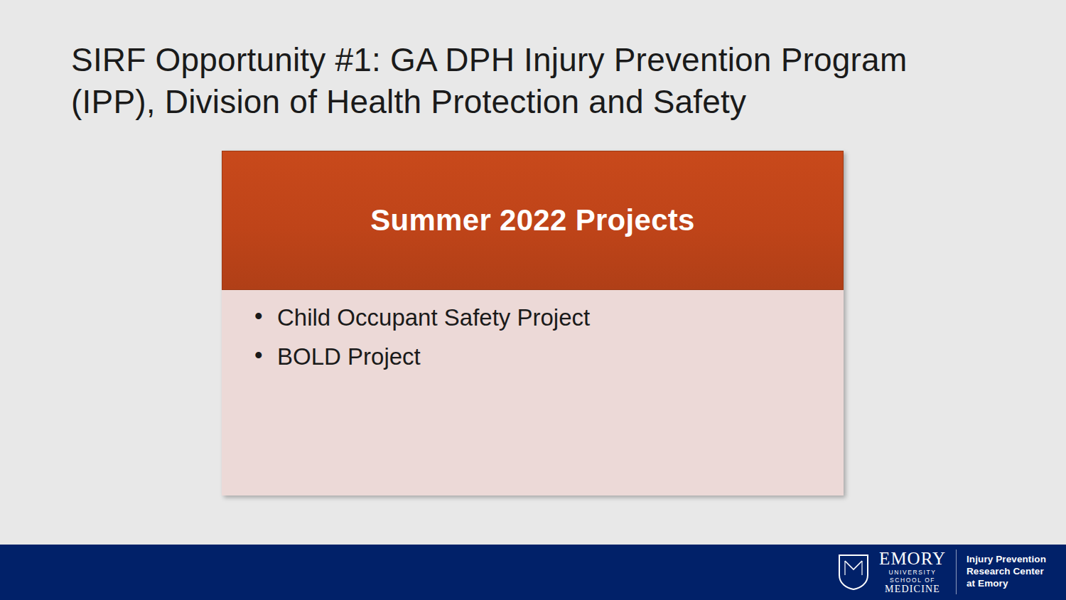SIRF Opportunity #1: GA DPH Injury Prevention Program (IPP), Division of Health Protection and Safety
Summer 2022 Projects
Child Occupant Safety Project
BOLD Project
EMORY UNIVERSITY SCHOOL OF MEDICINE
Injury Prevention
Research Center
at Emory